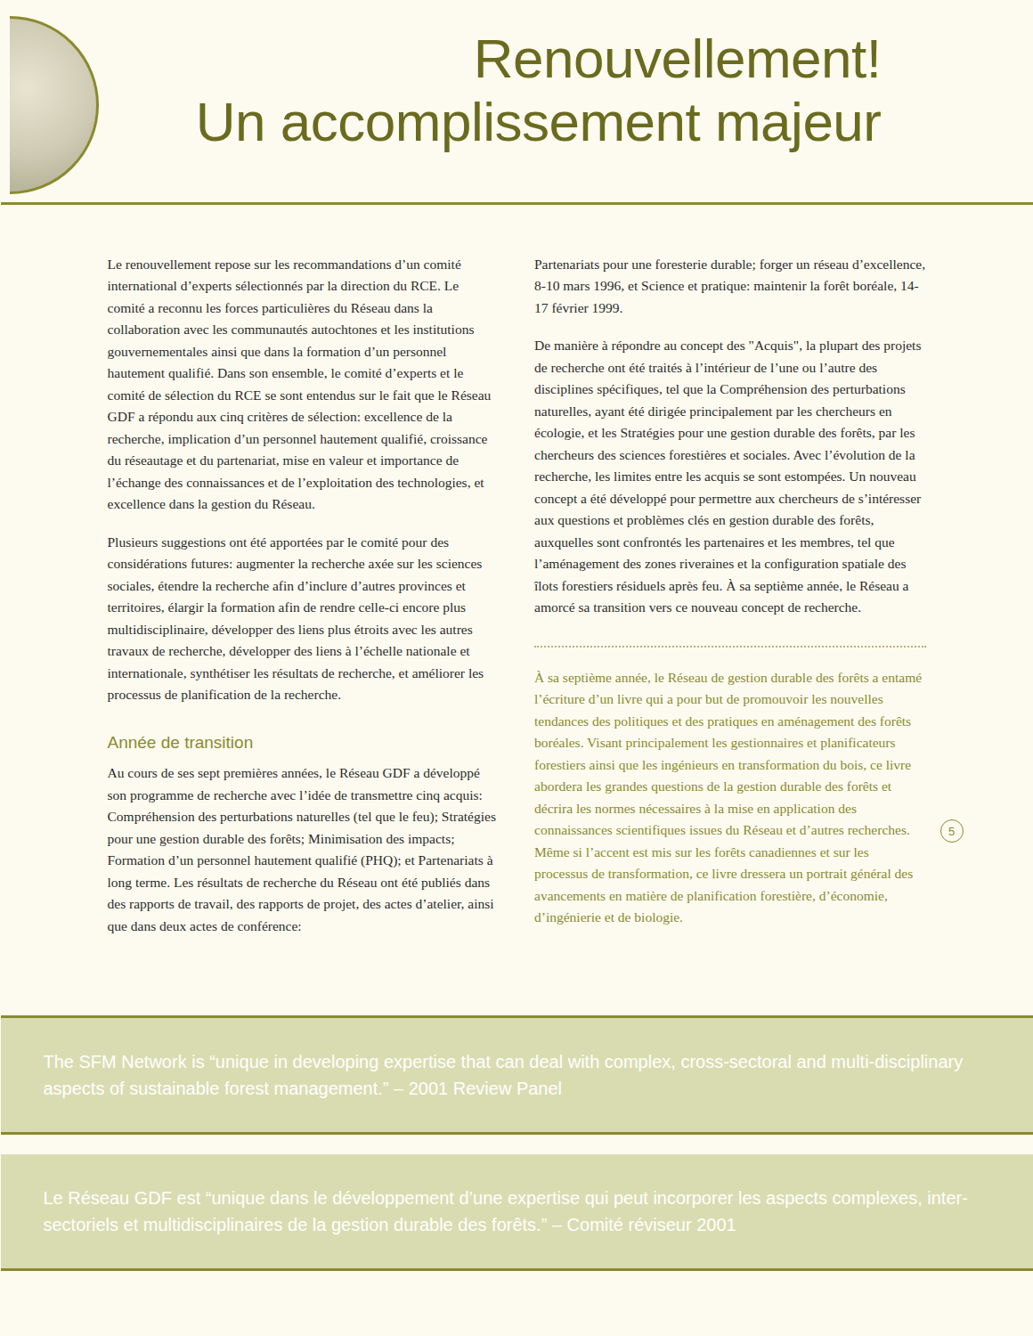Renouvellement!Un accomplissement majeur
5
Le renouvellement repose sur les recommandations d’un comité international d’experts sélectionnés par la direction du RCE. Le comité a reconnu les forces particulières du Réseau dans la collaboration avec les communautés autochtones et les institutions gouvernementales ainsi que dans la formation d’un personnel hautement qualifié. Dans son ensemble, le comité d’experts et le comité de sélection du RCE se sont entendus sur le fait que le Réseau GDF a répondu aux cinq critères de sélection: excellence de la recherche, implication d’un personnel hautement qualifié, croissance du réseautage et du partenariat, mise en valeur et importance de l’échange des connaissances et de l’exploitation des technologies, et excellence dans la gestion du Réseau.
Plusieurs suggestions ont été apportées par le comité pour des considérations futures: augmenter la recherche axée sur les sciences sociales, étendre la recherche afin d’inclure d’autres provinces et territoires, élargir la formation afin de rendre celle-ci encore plus multidisciplinaire, développer des liens plus étroits avec les autres travaux de recherche, développer des liens à l’échelle nationale et internationale, synthétiser les résultats de recherche, et améliorer les processus de planification de la recherche.
Année de transition
Au cours de ses sept premières années, le Réseau GDF a développé son programme de recherche avec l’idée de transmettre cinq acquis: Compréhension des perturbations naturelles (tel que le feu); Stratégies pour une gestion durable des forêts; Minimisation des impacts; Formation d’un personnel hautement qualifié (PHQ); et Partenariats à long terme. Les résultats de recherche du Réseau ont été publiés dans des rapports de travail, des rapports de projet, des actes d’atelier, ainsi que dans deux actes de conférence:
Partenariats pour une foresterie durable; forger un réseau d’excellence, 8-10 mars 1996, et Science et pratique: maintenir la forêt boréale, 14-17 février 1999.
De manière à répondre au concept des "Acquis", la plupart des projets de recherche ont été traités à l’intérieur de l’une ou l’autre des disciplines spécifiques, tel que la Compréhension des perturbations naturelles, ayant été dirigée principalement par les chercheurs en écologie, et les Stratégies pour une gestion durable des forêts, par les chercheurs des sciences forestières et sociales. Avec l’évolution de la recherche, les limites entre les acquis se sont estompées. Un nouveau concept a été développé pour permettre aux chercheurs de s’intéresser aux questions et problèmes clés en gestion durable des forêts, auxquelles sont confrontés les partenaires et les membres, tel que l’aménagement des zones riveraines et la configuration spatiale des îlots forestiers résiduels après feu. À sa septième année, le Réseau a amorcé sa transition vers ce nouveau concept de recherche.
À sa septième année, le Réseau de gestion durable des forêts a entamé l’écriture d’un livre qui a pour but de promouvoir les nouvelles tendances des politiques et des pratiques en aménagement des forêts boréales. Visant principalement les gestionnaires et planificateurs forestiers ainsi que les ingénieurs en transformation du bois, ce livre abordera les grandes questions de la gestion durable des forêts et décrira les normes nécessaires à la mise en application des connaissances scientifiques issues du Réseau et d’autres recherches. Même si l’accent est mis sur les forêts canadiennes et sur les processus de transformation, ce livre dressera un portrait général des avancements en matière de planification forestière, d’économie, d’ingénierie et de biologie.
The SFM Network is “unique in developing expertise that can deal with complex, cross-sectoral and multi-disciplinary aspects of sustainable forest management.” – 2001 Review Panel
Le Réseau GDF est “unique dans le développement d’une expertise qui peut incorporer les aspects complexes, inter-sectoriels et multidisciplinaires de la gestion durable des forêts.” – Comité réviseur 2001